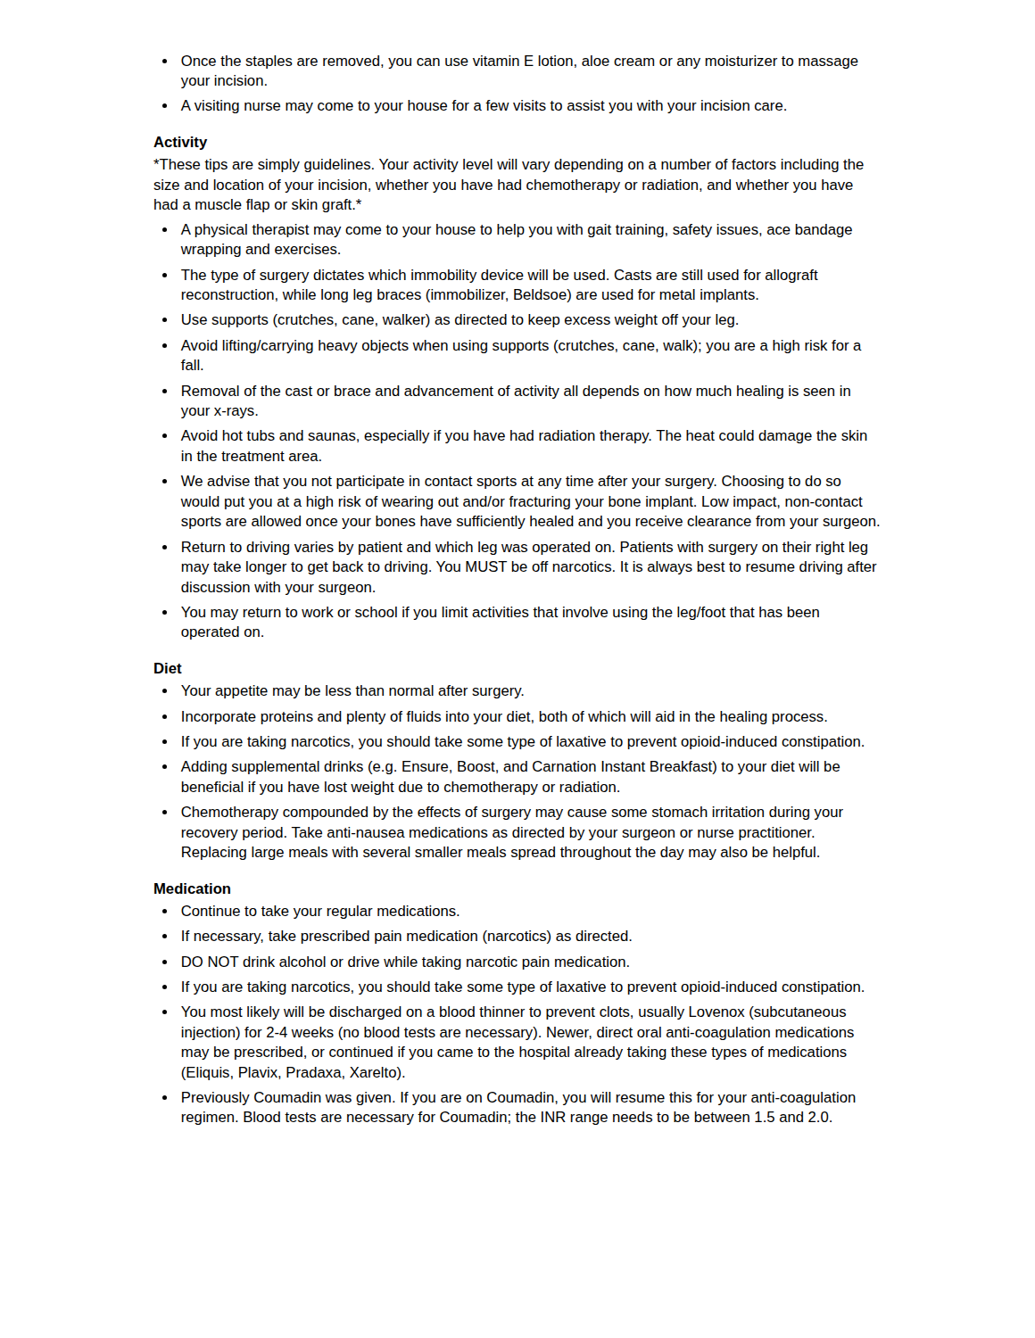Once the staples are removed, you can use vitamin E lotion, aloe cream or any moisturizer to massage your incision.
A visiting nurse may come to your house for a few visits to assist you with your incision care.
Activity
*These tips are simply guidelines. Your activity level will vary depending on a number of factors including the size and location of your incision, whether you have had chemotherapy or radiation, and whether you have had a muscle flap or skin graft.*
A physical therapist may come to your house to help you with gait training, safety issues, ace bandage wrapping and exercises.
The type of surgery dictates which immobility device will be used. Casts are still used for allograft reconstruction, while long leg braces (immobilizer, Beldsoe) are used for metal implants.
Use supports (crutches, cane, walker) as directed to keep excess weight off your leg.
Avoid lifting/carrying heavy objects when using supports (crutches, cane, walk); you are a high risk for a fall.
Removal of the cast or brace and advancement of activity all depends on how much healing is seen in your x-rays.
Avoid hot tubs and saunas, especially if you have had radiation therapy. The heat could damage the skin in the treatment area.
We advise that you not participate in contact sports at any time after your surgery. Choosing to do so would put you at a high risk of wearing out and/or fracturing your bone implant. Low impact, non-contact sports are allowed once your bones have sufficiently healed and you receive clearance from your surgeon.
Return to driving varies by patient and which leg was operated on. Patients with surgery on their right leg may take longer to get back to driving. You MUST be off narcotics. It is always best to resume driving after discussion with your surgeon.
You may return to work or school if you limit activities that involve using the leg/foot that has been operated on.
Diet
Your appetite may be less than normal after surgery.
Incorporate proteins and plenty of fluids into your diet, both of which will aid in the healing process.
If you are taking narcotics, you should take some type of laxative to prevent opioid-induced constipation.
Adding supplemental drinks (e.g. Ensure, Boost, and Carnation Instant Breakfast) to your diet will be beneficial if you have lost weight due to chemotherapy or radiation.
Chemotherapy compounded by the effects of surgery may cause some stomach irritation during your recovery period. Take anti-nausea medications as directed by your surgeon or nurse practitioner. Replacing large meals with several smaller meals spread throughout the day may also be helpful.
Medication
Continue to take your regular medications.
If necessary, take prescribed pain medication (narcotics) as directed.
DO NOT drink alcohol or drive while taking narcotic pain medication.
If you are taking narcotics, you should take some type of laxative to prevent opioid-induced constipation.
You most likely will be discharged on a blood thinner to prevent clots, usually Lovenox (subcutaneous injection) for 2-4 weeks (no blood tests are necessary). Newer, direct oral anti-coagulation medications may be prescribed, or continued if you came to the hospital already taking these types of medications (Eliquis, Plavix, Pradaxa, Xarelto).
Previously Coumadin was given. If you are on Coumadin, you will resume this for your anti-coagulation regimen. Blood tests are necessary for Coumadin; the INR range needs to be between 1.5 and 2.0.